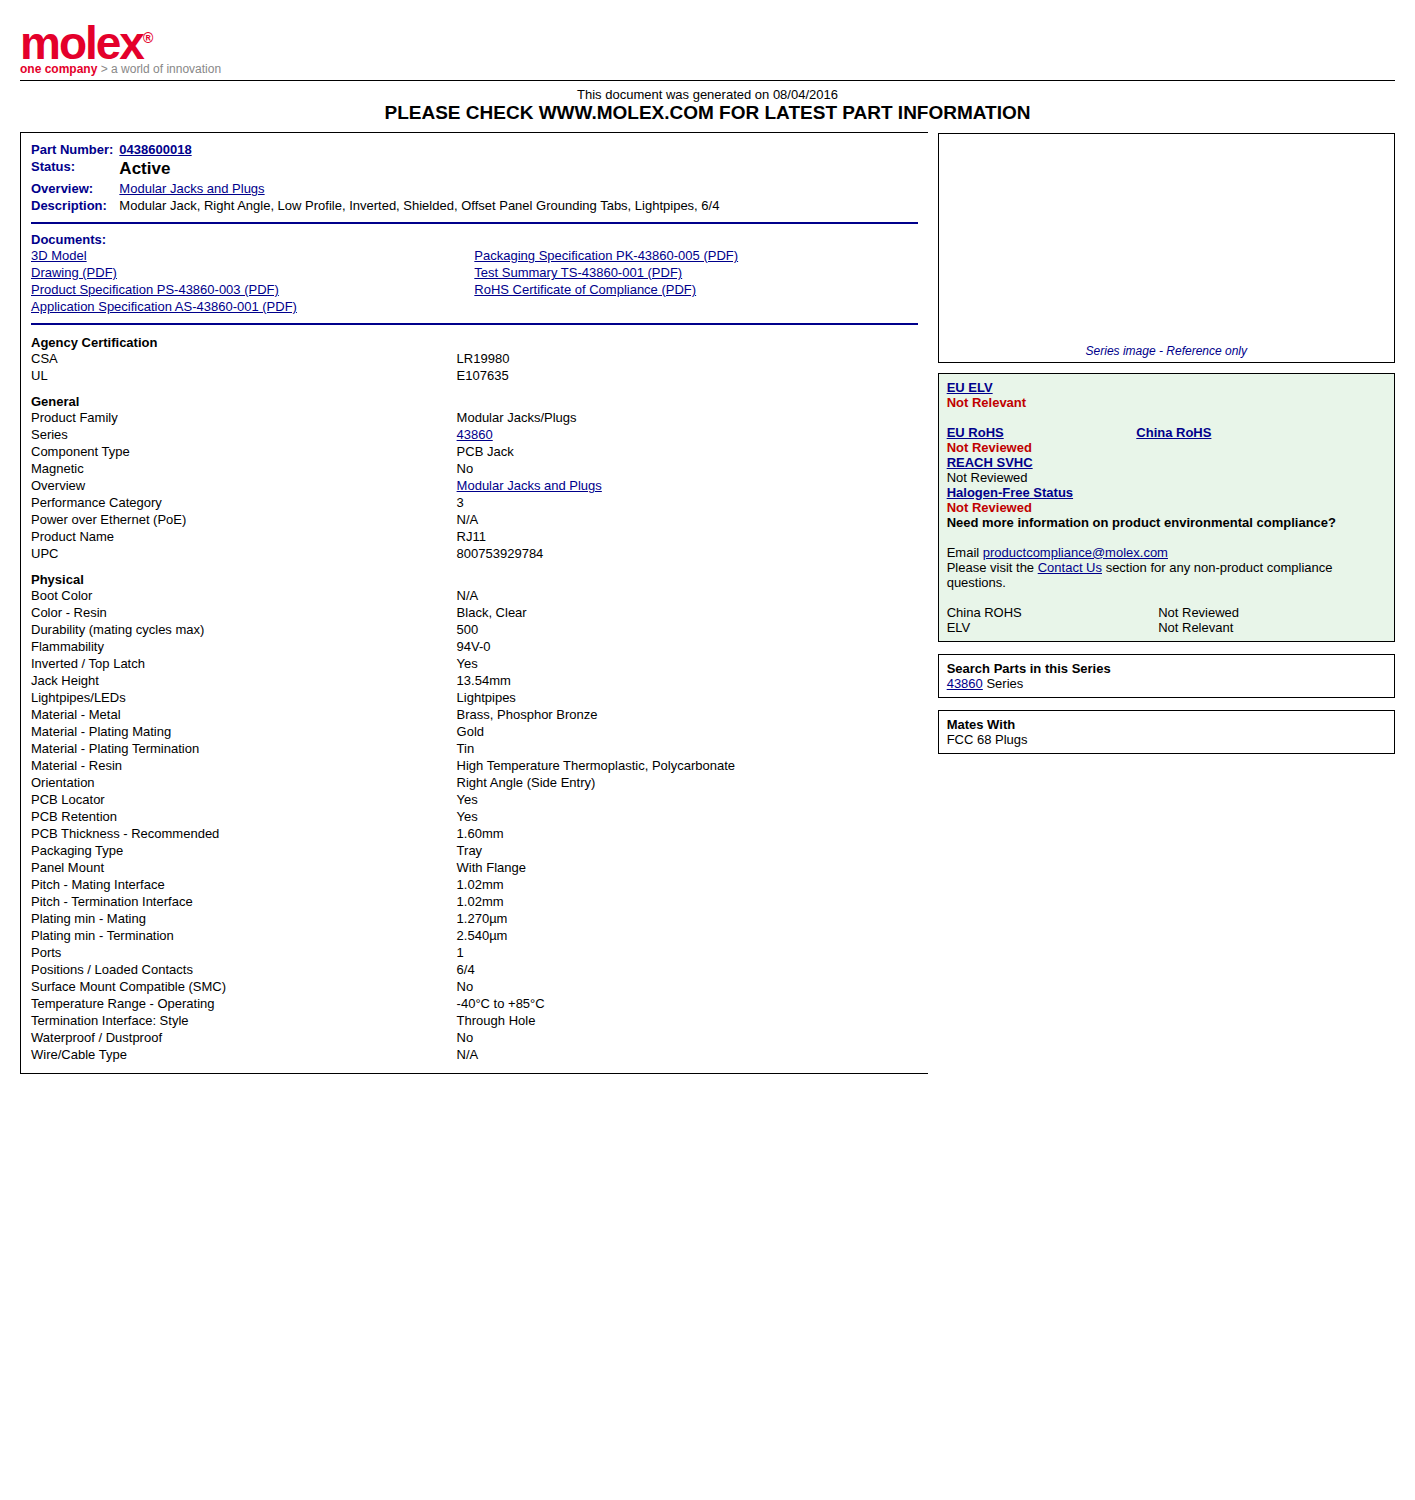molex®
one company > a world of innovation
This document was generated on 08/04/2016
PLEASE CHECK WWW.MOLEX.COM FOR LATEST PART INFORMATION
| / Part Number: / 0438600018 / / Status: / Active / / Overview: / Modular Jacks and Plugs / / Description: / Modular Jack, Right Angle, Low Profile, Inverted, Shielded, Offset Panel Grounding Tabs, Lightpipes, 6/4 / Documents: / 3D Model / Packaging Specification PK-43860-005 (PDF) / / Drawing (PDF) / Test Summary TS-43860-001 (PDF) / / Product Specification PS-43860-003 (PDF) / RoHS Certificate of Compliance (PDF) / / Application Specification AS-43860-001 (PDF) / / Agency Certification / CSA / LR19980 / / UL / E107635 / General / Product Family / Modular Jacks/Plugs / / Series / 43860 / / Component Type / PCB Jack / / Magnetic / No / / Overview / Modular Jacks and Plugs / / Performance Category / 3 / / Power over Ethernet (PoE) / N/A / / Product Name / RJ11 / / UPC / 800753929784 / Physical / Boot Color / N/A / / Color - Resin / Black, Clear / / Durability (mating cycles max) / 500 / / Flammability / 94V-0 / / Inverted / Top Latch / Yes / / Jack Height / 13.54mm / / Lightpipes/LEDs / Lightpipes / / Material - Metal / Brass, Phosphor Bronze / / Material - Plating Mating / Gold / / Material - Plating Termination / Tin / / Material - Resin / High Temperature Thermoplastic, Polycarbonate / / Orientation / Right Angle (Side Entry) / / PCB Locator / Yes / / PCB Retention / Yes / / PCB Thickness - Recommended / 1.60mm / / Packaging Type / Tray / / Panel Mount / With Flange / / Pitch - Mating Interface / 1.02mm / / Pitch - Termination Interface / 1.02mm / / Plating min - Mating / 1.270µm / / Plating min - Termination / 2.540µm / / Ports / 1 / / Positions / Loaded Contacts / 6/4 / / Surface Mount Compatible (SMC) / No / / Temperature Range - Operating / -40°C to +85°C / / Termination Interface: Style / Through Hole / / Waterproof / Dustproof / No / / Wire/Cable Type / N/A / | Series image - Reference only EU ELV Not Relevant / EU RoHS / China RoHS / Not Reviewed REACH SVHC Not Reviewed Halogen-Free Status Not Reviewed Need more information on product environmental compliance? Email productcompliance@molex.com Please visit the Contact Us section for any non-product compliance questions. / China ROHS / Not Reviewed / / ELV / Not Relevant / Search Parts in this Series 43860 Series Mates With FCC 68 Plugs |